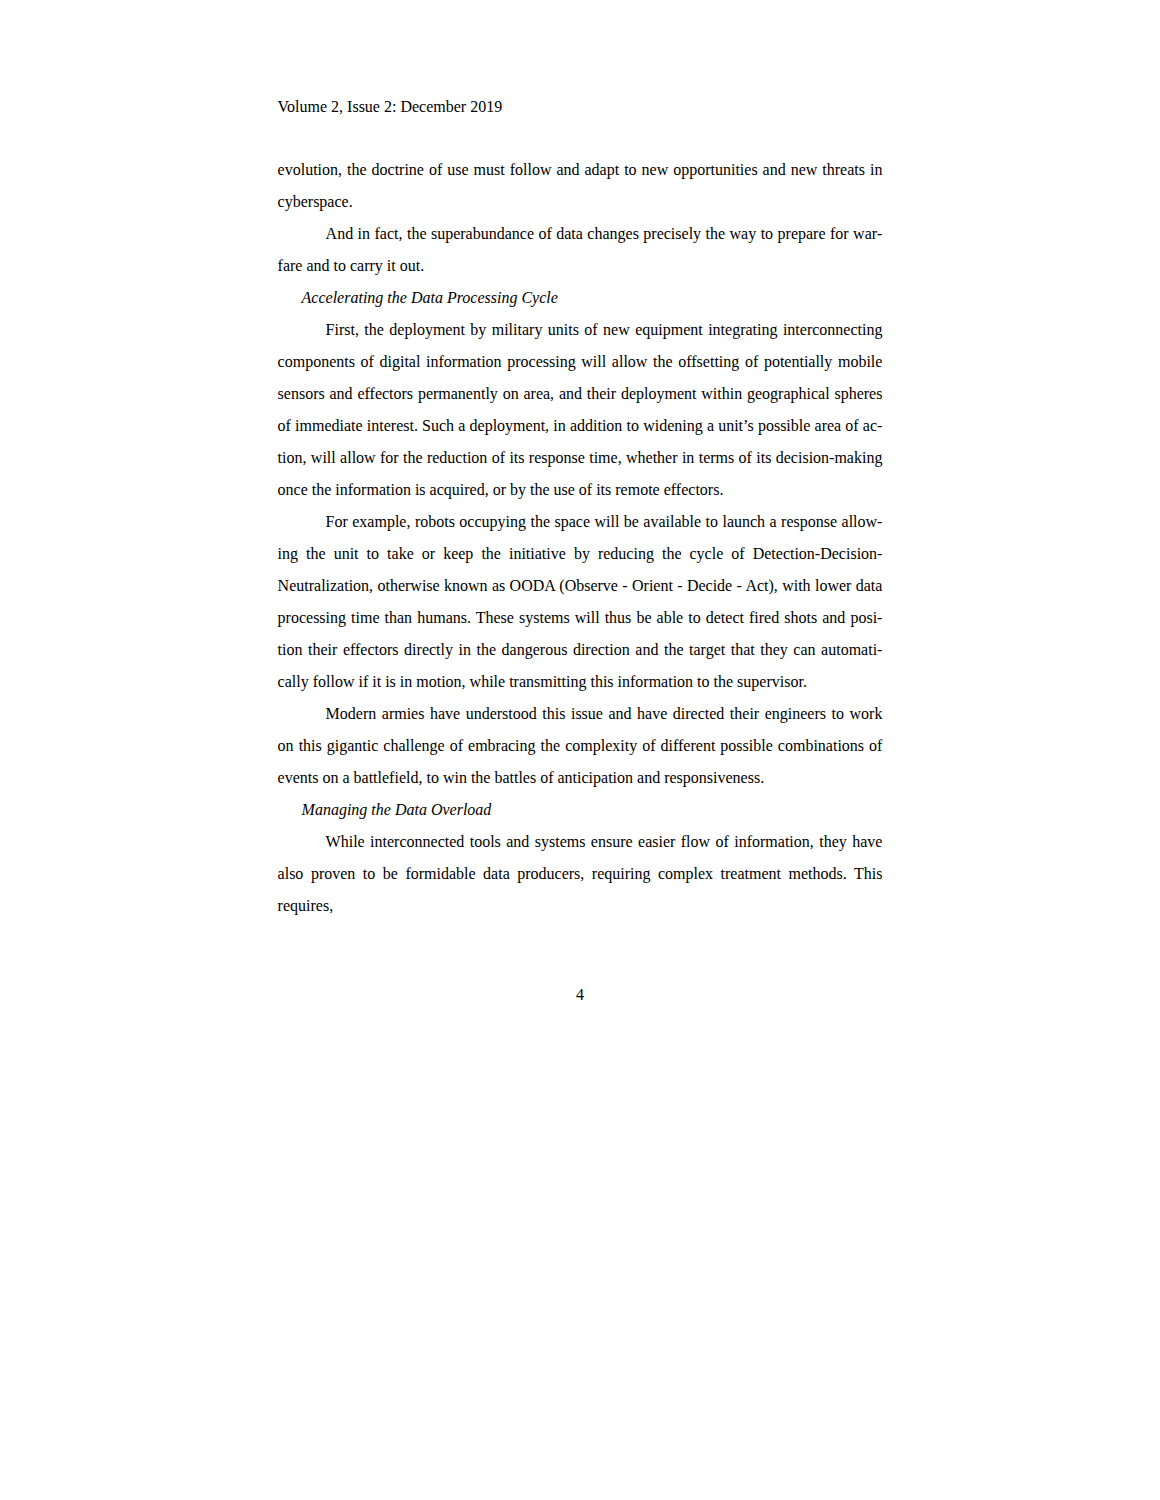Volume 2, Issue 2: December 2019
evolution, the doctrine of use must follow and adapt to new opportunities and new threats in cyberspace.
And in fact, the superabundance of data changes precisely the way to prepare for warfare and to carry it out.
Accelerating the Data Processing Cycle
First, the deployment by military units of new equipment integrating interconnecting components of digital information processing will allow the offsetting of potentially mobile sensors and effectors permanently on area, and their deployment within geographical spheres of immediate interest. Such a deployment, in addition to widening a unit’s possible area of action, will allow for the reduction of its response time, whether in terms of its decision-making once the information is acquired, or by the use of its remote effectors.
For example, robots occupying the space will be available to launch a response allowing the unit to take or keep the initiative by reducing the cycle of Detection-Decision-Neutralization, otherwise known as OODA (Observe - Orient - Decide - Act), with lower data processing time than humans. These systems will thus be able to detect fired shots and position their effectors directly in the dangerous direction and the target that they can automatically follow if it is in motion, while transmitting this information to the supervisor.
Modern armies have understood this issue and have directed their engineers to work on this gigantic challenge of embracing the complexity of different possible combinations of events on a battlefield, to win the battles of anticipation and responsiveness.
Managing the Data Overload
While interconnected tools and systems ensure easier flow of information, they have also proven to be formidable data producers, requiring complex treatment methods. This requires,
4